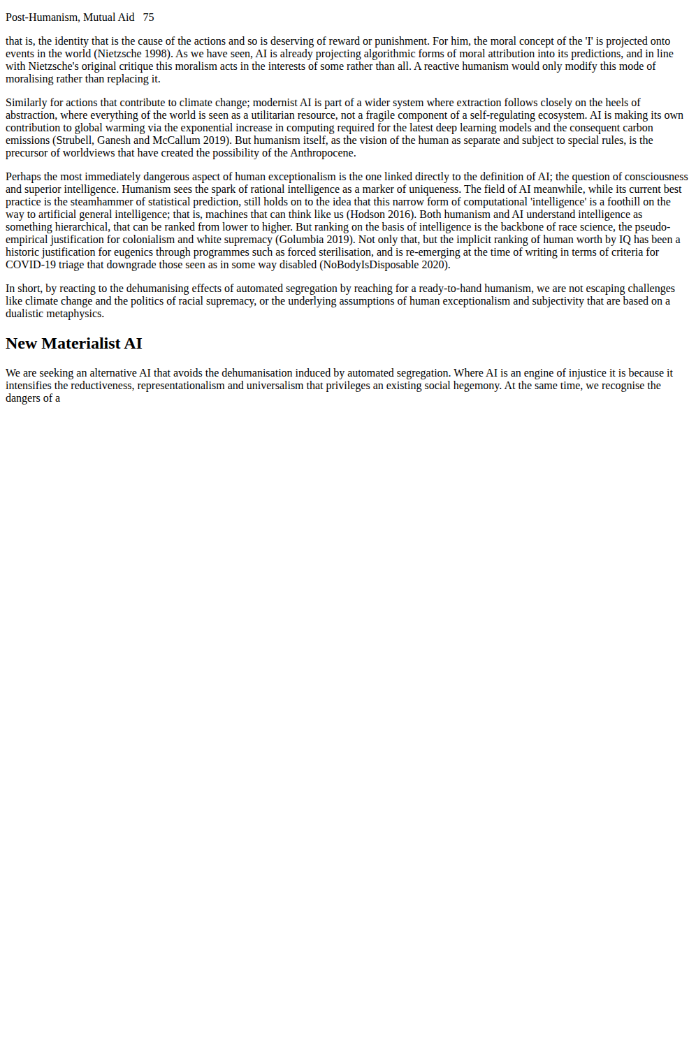Post-Humanism, Mutual Aid 75
that is, the identity that is the cause of the actions and so is deserving of reward or punishment. For him, the moral concept of the 'I' is projected onto events in the world (Nietzsche 1998). As we have seen, AI is already projecting algorithmic forms of moral attribution into its predictions, and in line with Nietzsche's original critique this moralism acts in the interests of some rather than all. A reactive humanism would only modify this mode of moralising rather than replacing it.
Similarly for actions that contribute to climate change; modernist AI is part of a wider system where extraction follows closely on the heels of abstraction, where everything of the world is seen as a utilitarian resource, not a fragile component of a self-regulating ecosystem. AI is making its own contribution to global warming via the exponential increase in computing required for the latest deep learning models and the consequent carbon emissions (Strubell, Ganesh and McCallum 2019). But humanism itself, as the vision of the human as separate and subject to special rules, is the precursor of worldviews that have created the possibility of the Anthropocene.
Perhaps the most immediately dangerous aspect of human exceptionalism is the one linked directly to the definition of AI; the question of consciousness and superior intelligence. Humanism sees the spark of rational intelligence as a marker of uniqueness. The field of AI meanwhile, while its current best practice is the steamhammer of statistical prediction, still holds on to the idea that this narrow form of computational 'intelligence' is a foothill on the way to artificial general intelligence; that is, machines that can think like us (Hodson 2016). Both humanism and AI understand intelligence as something hierarchical, that can be ranked from lower to higher. But ranking on the basis of intelligence is the backbone of race science, the pseudo-empirical justification for colonialism and white supremacy (Golumbia 2019). Not only that, but the implicit ranking of human worth by IQ has been a historic justification for eugenics through programmes such as forced sterilisation, and is re-emerging at the time of writing in terms of criteria for COVID-19 triage that downgrade those seen as in some way disabled (NoBodyIsDisposable 2020).
In short, by reacting to the dehumanising effects of automated segregation by reaching for a ready-to-hand humanism, we are not escaping challenges like climate change and the politics of racial supremacy, or the underlying assumptions of human exceptionalism and subjectivity that are based on a dualistic metaphysics.
New Materialist AI
We are seeking an alternative AI that avoids the dehumanisation induced by automated segregation. Where AI is an engine of injustice it is because it intensifies the reductiveness, representationalism and universalism that privileges an existing social hegemony. At the same time, we recognise the dangers of a